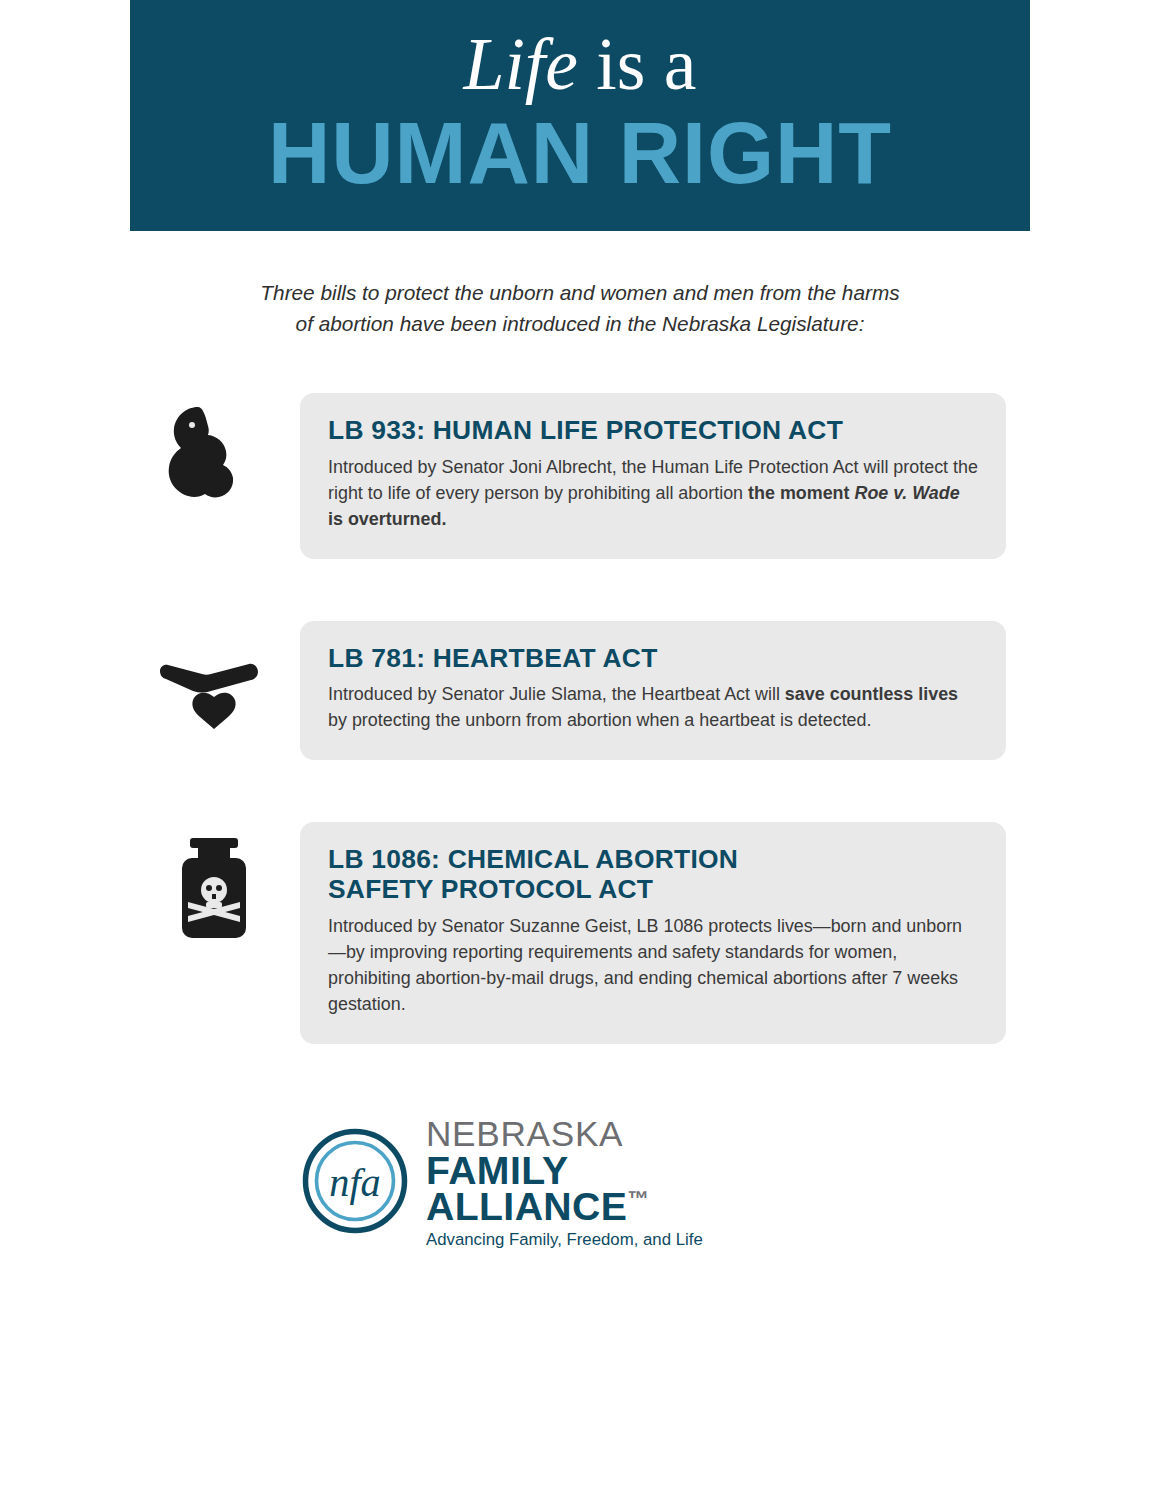Life is a
HUMAN RIGHT
Three bills to protect the unborn and women and men from the harms of abortion have been introduced in the Nebraska Legislature:
LB 933: HUMAN LIFE PROTECTION ACT
Introduced by Senator Joni Albrecht, the Human Life Protection Act will protect the right to life of every person by prohibiting all abortion the moment Roe v. Wade is overturned.
LB 781: HEARTBEAT ACT
Introduced by Senator Julie Slama, the Heartbeat Act will save countless lives by protecting the unborn from abortion when a heartbeat is detected.
LB 1086: CHEMICAL ABORTION
SAFETY PROTOCOL ACT
Introduced by Senator Suzanne Geist, LB 1086 protects lives—born and unborn—by improving reporting requirements and safety standards for women, prohibiting abortion-by-mail drugs, and ending chemical abortions after 7 weeks gestation.
nfa
NEBRASKA FAMILY ALLIANCE™ Advancing Family, Freedom, and Life